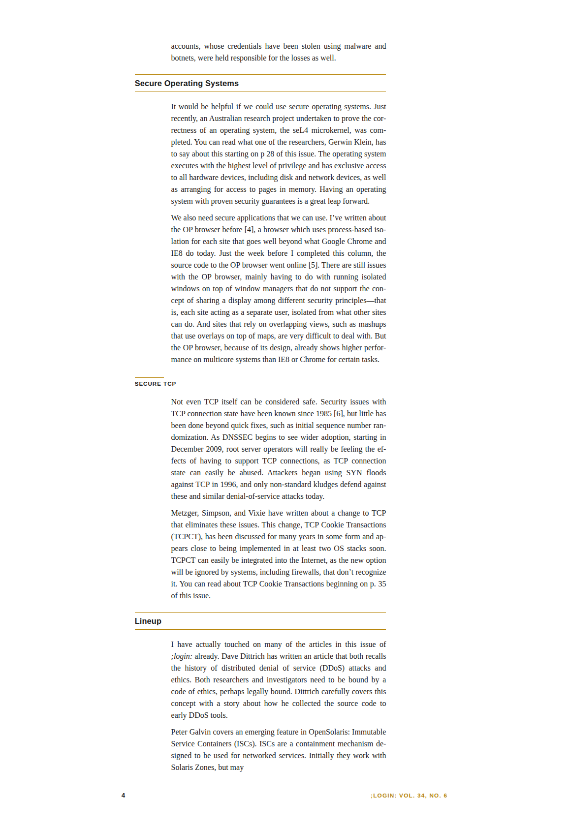accounts, whose credentials have been stolen using malware and botnets, were held responsible for the losses as well.
Secure Operating Systems
It would be helpful if we could use secure operating systems. Just recently, an Australian research project undertaken to prove the correctness of an operating system, the seL4 microkernel, was completed. You can read what one of the researchers, Gerwin Klein, has to say about this starting on p 28 of this issue. The operating system executes with the highest level of privilege and has exclusive access to all hardware devices, including disk and network devices, as well as arranging for access to pages in memory. Having an operating system with proven security guarantees is a great leap forward.
We also need secure applications that we can use. I’ve written about the OP browser before [4], a browser which uses process-based isolation for each site that goes well beyond what Google Chrome and IE8 do today. Just the week before I completed this column, the source code to the OP browser went online [5]. There are still issues with the OP browser, mainly having to do with running isolated windows on top of window managers that do not support the concept of sharing a display among different security principles—that is, each site acting as a separate user, isolated from what other sites can do. And sites that rely on overlapping views, such as mashups that use overlays on top of maps, are very difficult to deal with. But the OP browser, because of its design, already shows higher performance on multicore systems than IE8 or Chrome for certain tasks.
Secure TCP
Not even TCP itself can be considered safe. Security issues with TCP connection state have been known since 1985 [6], but little has been done beyond quick fixes, such as initial sequence number randomization. As DNSSEC begins to see wider adoption, starting in December 2009, root server operators will really be feeling the effects of having to support TCP connections, as TCP connection state can easily be abused. Attackers began using SYN floods against TCP in 1996, and only non-standard kludges defend against these and similar denial-of-service attacks today.
Metzger, Simpson, and Vixie have written about a change to TCP that eliminates these issues. This change, TCP Cookie Transactions (TCPCT), has been discussed for many years in some form and appears close to being implemented in at least two OS stacks soon. TCPCT can easily be integrated into the Internet, as the new option will be ignored by systems, including firewalls, that don’t recognize it. You can read about TCP Cookie Transactions beginning on p. 35 of this issue.
Lineup
I have actually touched on many of the articles in this issue of ;login: already. Dave Dittrich has written an article that both recalls the history of distributed denial of service (DDoS) attacks and ethics. Both researchers and investigators need to be bound by a code of ethics, perhaps legally bound. Dittrich carefully covers this concept with a story about how he collected the source code to early DDoS tools.
Peter Galvin covers an emerging feature in OpenSolaris: Immutable Service Containers (ISCs). ISCs are a containment mechanism designed to be used for networked services. Initially they work with Solaris Zones, but may
4
;login: vol. 34, no. 6